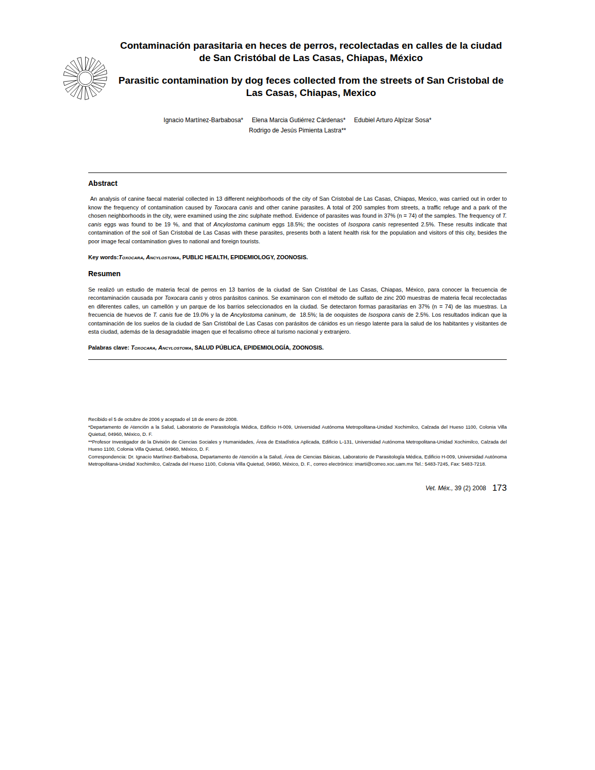Contaminación parasitaria en heces de perros, recolectadas en calles de la ciudad de San Cristóbal de Las Casas, Chiapas, México
Parasitic contamination by dog feces collected from the streets of San Cristobal de Las Casas, Chiapas, Mexico
Ignacio Martínez-Barbabosa* Elena Marcia Gutiérrez Cárdenas* Edubiel Arturo Alpízar Sosa* Rodrigo de Jesús Pimienta Lastra**
Abstract
An analysis of canine faecal material collected in 13 different neighborhoods of the city of San Cristobal de Las Casas, Chiapas, Mexico, was carried out in order to know the frequency of contamination caused by Toxocara canis and other canine parasites. A total of 200 samples from streets, a traffic refuge and a park of the chosen neighborhoods in the city, were examined using the zinc sulphate method. Evidence of parasites was found in 37% (n = 74) of the samples. The frequency of T. canis eggs was found to be 19 %, and that of Ancylostoma caninum eggs 18.5%; the oocistes of Isospora canis represented 2.5%. These results indicate that contamination of the soil of San Cristobal de Las Casas with these parasites, presents both a latent health risk for the population and visitors of this city, besides the poor image fecal contamination gives to national and foreign tourists.
Key words: Toxocara, Ancylostoma, PUBLIC HEALTH, EPIDEMIOLOGY, ZOONOSIS.
Resumen
Se realizó un estudio de materia fecal de perros en 13 barrios de la ciudad de San Cristóbal de Las Casas, Chiapas, México, para conocer la frecuencia de recontaminación causada por Toxocara canis y otros parásitos caninos. Se examinaron con el método de sulfato de zinc 200 muestras de materia fecal recolectadas en diferentes calles, un camellón y un parque de los barrios seleccionados en la ciudad. Se detectaron formas parasitarias en 37% (n = 74) de las muestras. La frecuencia de huevos de T. canis fue de 19.0% y la de Ancylostoma caninum, de 18.5%; la de ooquistes de Isospora canis de 2.5%. Los resultados indican que la contaminación de los suelos de la ciudad de San Cristóbal de Las Casas con parásitos de cánidos es un riesgo latente para la salud de los habitantes y visitantes de esta ciudad, además de la desagradable imagen que el fecalismo ofrece al turismo nacional y extranjero.
Palabras clave: Toxocara, Ancylostoma, SALUD PÚBLICA, EPIDEMIOLOGÍA, ZOONOSIS.
Recibido el 5 de octubre de 2006 y aceptado el 18 de enero de 2008.
*Departamento de Atención a la Salud, Laboratorio de Parasitología Médica, Edificio H-009, Universidad Autónoma Metropolitana-Unidad Xochimilco, Calzada del Hueso 1100, Colonia Villa Quietud, 04960, México, D. F.
**Profesor Investigador de la División de Ciencias Sociales y Humanidades, Área de Estadística Aplicada, Edificio L-131, Universidad Autónoma Metropolitana-Unidad Xochimilco, Calzada del Hueso 1100, Colonia Villa Quietud, 04960, México, D. F.
Correspondencia: Dr. Ignacio Martínez-Barbabosa, Departamento de Atención a la Salud, Área de Ciencias Básicas, Laboratorio de Parasitología Médica, Edificio H-009, Universidad Autónoma Metropolitana-Unidad Xochimilco, Calzada del Hueso 1100, Colonia Villa Quietud, 04960, México, D. F., correo electrónico: imarti@correo.xoc.uam.mx Tel.: 5483-7245, Fax: 5483-7218.
Vet. Méx., 39 (2) 2008173